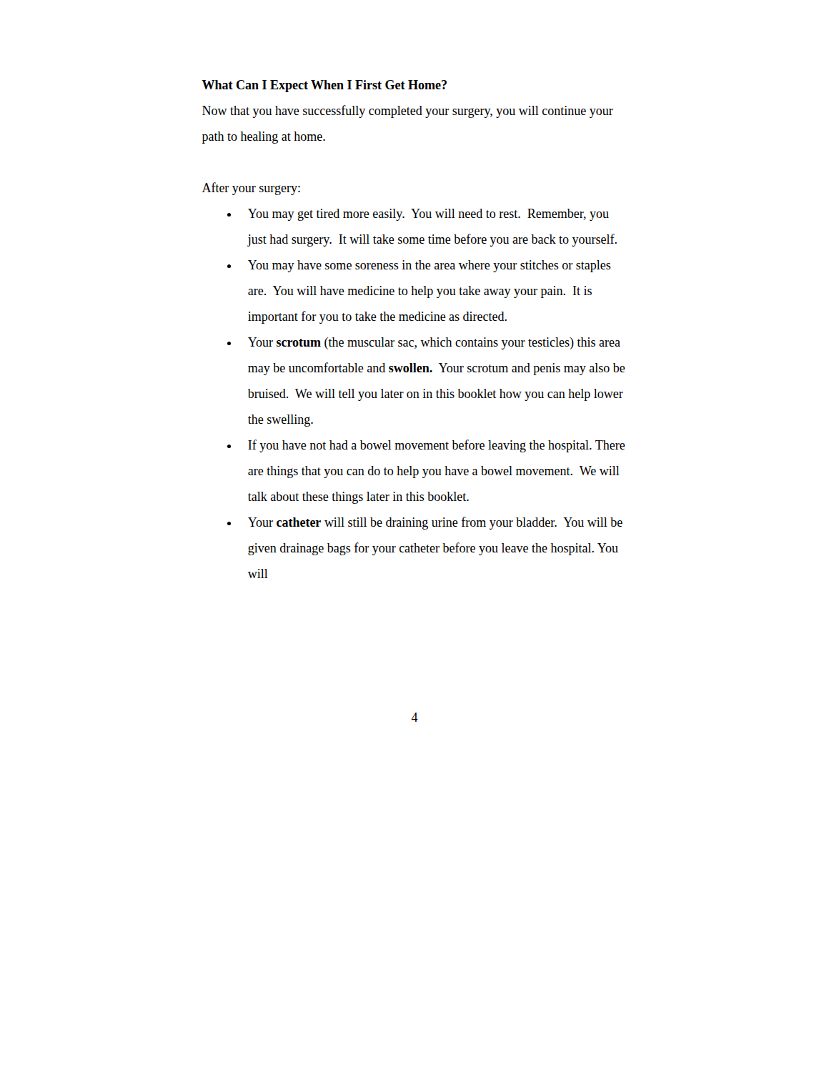What Can I Expect When I First Get Home?
Now that you have successfully completed your surgery, you will continue your path to healing at home.
After your surgery:
You may get tired more easily. You will need to rest. Remember, you just had surgery. It will take some time before you are back to yourself.
You may have some soreness in the area where your stitches or staples are. You will have medicine to help you take away your pain. It is important for you to take the medicine as directed.
Your scrotum (the muscular sac, which contains your testicles) this area may be uncomfortable and swollen. Your scrotum and penis may also be bruised. We will tell you later on in this booklet how you can help lower the swelling.
If you have not had a bowel movement before leaving the hospital. There are things that you can do to help you have a bowel movement. We will talk about these things later in this booklet.
Your catheter will still be draining urine from your bladder. You will be given drainage bags for your catheter before you leave the hospital. You will
4